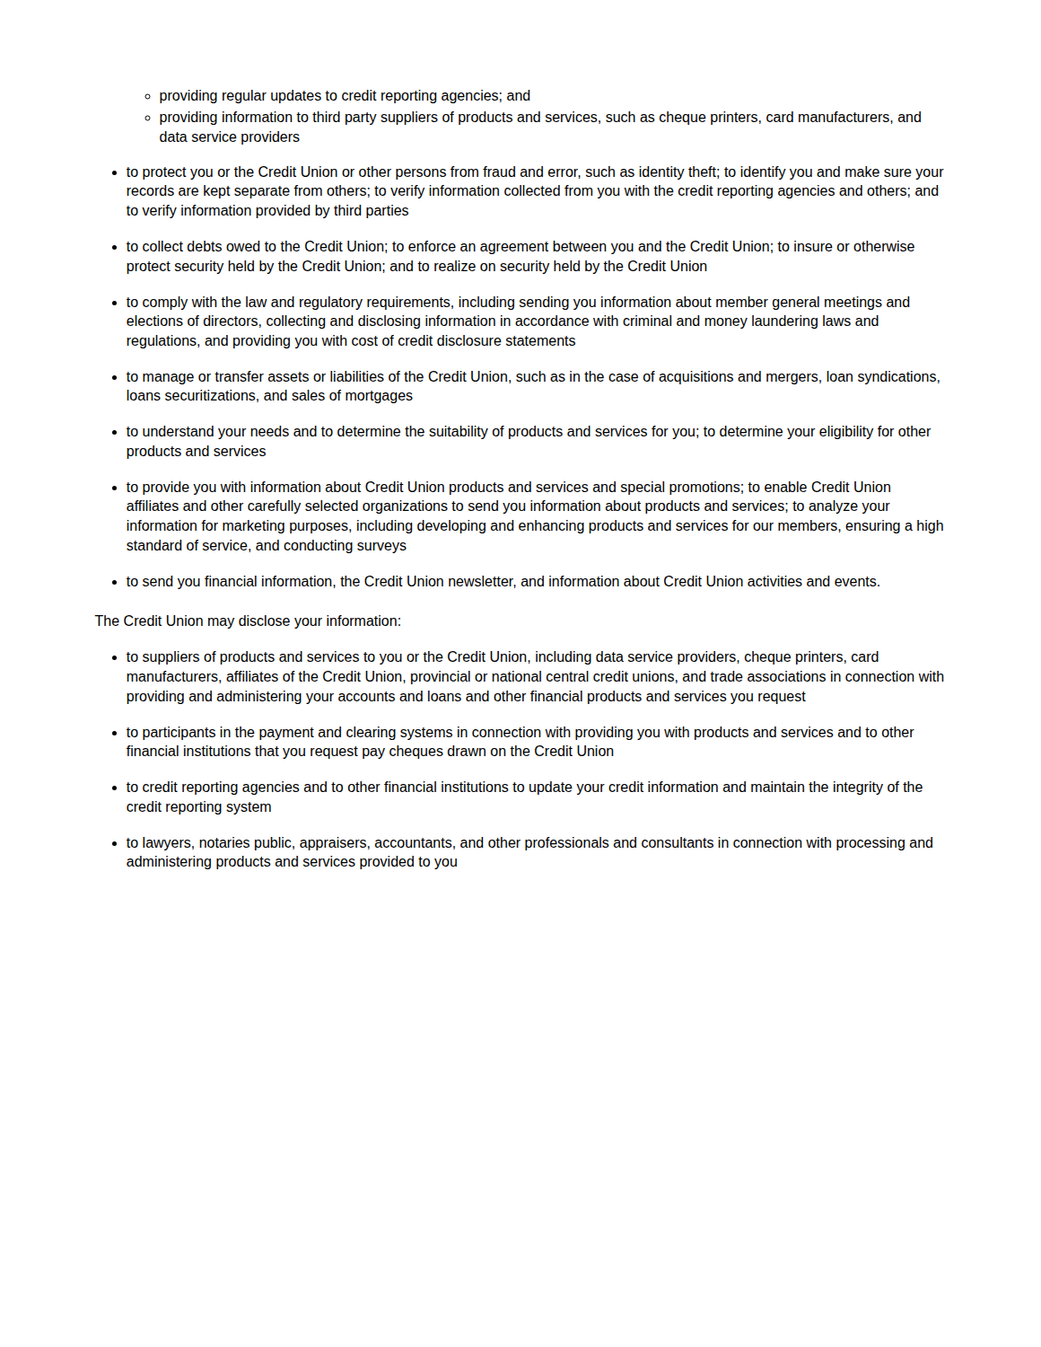providing regular updates to credit reporting agencies; and
providing information to third party suppliers of products and services, such as cheque printers, card manufacturers, and data service providers
to protect you or the Credit Union or other persons from fraud and error, such as identity theft; to identify you and make sure your records are kept separate from others; to verify information collected from you with the credit reporting agencies and others; and to verify information provided by third parties
to collect debts owed to the Credit Union; to enforce an agreement between you and the Credit Union; to insure or otherwise protect security held by the Credit Union; and to realize on security held by the Credit Union
to comply with the law and regulatory requirements, including sending you information about member general meetings and elections of directors, collecting and disclosing information in accordance with criminal and money laundering laws and regulations, and providing you with cost of credit disclosure statements
to manage or transfer assets or liabilities of the Credit Union, such as in the case of acquisitions and mergers, loan syndications, loans securitizations, and sales of mortgages
to understand your needs and to determine the suitability of products and services for you; to determine your eligibility for other products and services
to provide you with information about Credit Union products and services and special promotions; to enable Credit Union affiliates and other carefully selected organizations to send you information about products and services; to analyze your information for marketing purposes, including developing and enhancing products and services for our members, ensuring a high standard of service, and conducting surveys
to send you financial information, the Credit Union newsletter, and information about Credit Union activities and events.
The Credit Union may disclose your information:
to suppliers of products and services to you or the Credit Union, including data service providers, cheque printers, card manufacturers, affiliates of the Credit Union, provincial or national central credit unions, and trade associations in connection with providing and administering your accounts and loans and other financial products and services you request
to participants in the payment and clearing systems in connection with providing you with products and services and to other financial institutions that you request pay cheques drawn on the Credit Union
to credit reporting agencies and to other financial institutions to update your credit information and maintain the integrity of the credit reporting system
to lawyers, notaries public, appraisers, accountants, and other professionals and consultants in connection with processing and administering products and services provided to you